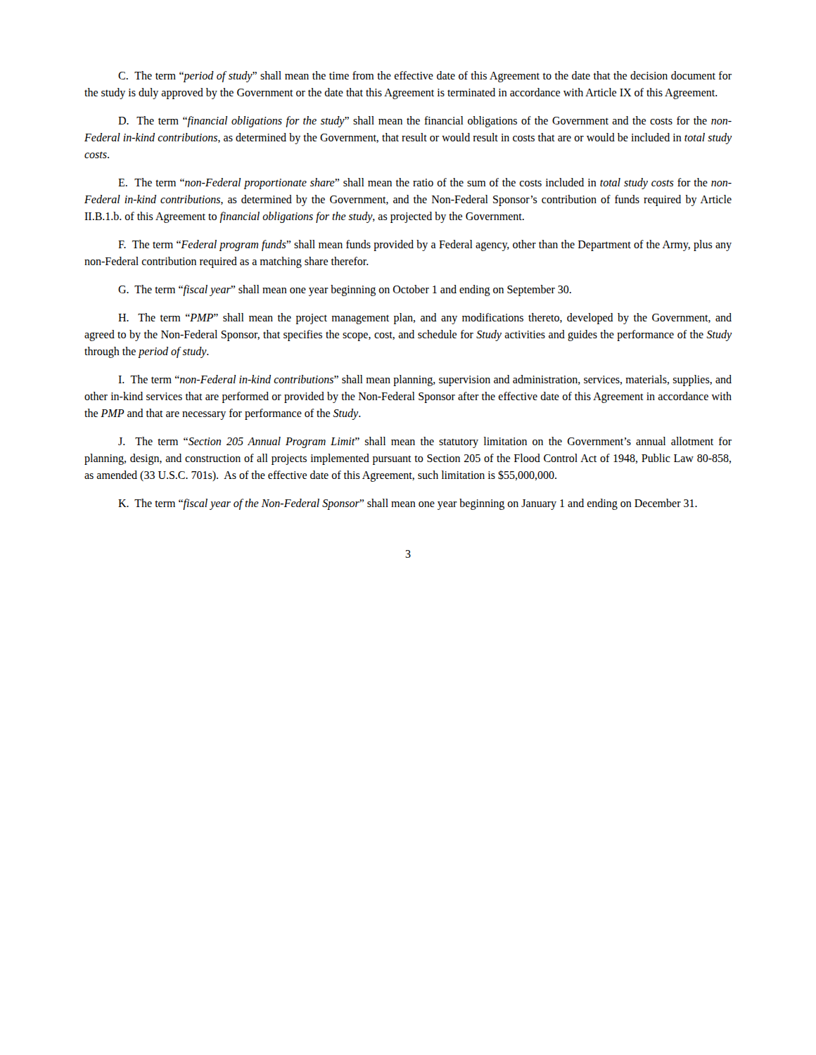C. The term “period of study” shall mean the time from the effective date of this Agreement to the date that the decision document for the study is duly approved by the Government or the date that this Agreement is terminated in accordance with Article IX of this Agreement.
D. The term “financial obligations for the study” shall mean the financial obligations of the Government and the costs for the non-Federal in-kind contributions, as determined by the Government, that result or would result in costs that are or would be included in total study costs.
E. The term “non-Federal proportionate share” shall mean the ratio of the sum of the costs included in total study costs for the non-Federal in-kind contributions, as determined by the Government, and the Non-Federal Sponsor’s contribution of funds required by Article II.B.1.b. of this Agreement to financial obligations for the study, as projected by the Government.
F. The term “Federal program funds” shall mean funds provided by a Federal agency, other than the Department of the Army, plus any non-Federal contribution required as a matching share therefor.
G. The term “fiscal year” shall mean one year beginning on October 1 and ending on September 30.
H. The term “PMP” shall mean the project management plan, and any modifications thereto, developed by the Government, and agreed to by the Non-Federal Sponsor, that specifies the scope, cost, and schedule for Study activities and guides the performance of the Study through the period of study.
I. The term “non-Federal in-kind contributions” shall mean planning, supervision and administration, services, materials, supplies, and other in-kind services that are performed or provided by the Non-Federal Sponsor after the effective date of this Agreement in accordance with the PMP and that are necessary for performance of the Study.
J. The term “Section 205 Annual Program Limit” shall mean the statutory limitation on the Government’s annual allotment for planning, design, and construction of all projects implemented pursuant to Section 205 of the Flood Control Act of 1948, Public Law 80-858, as amended (33 U.S.C. 701s). As of the effective date of this Agreement, such limitation is $55,000,000.
K. The term “fiscal year of the Non-Federal Sponsor” shall mean one year beginning on January 1 and ending on December 31.
3